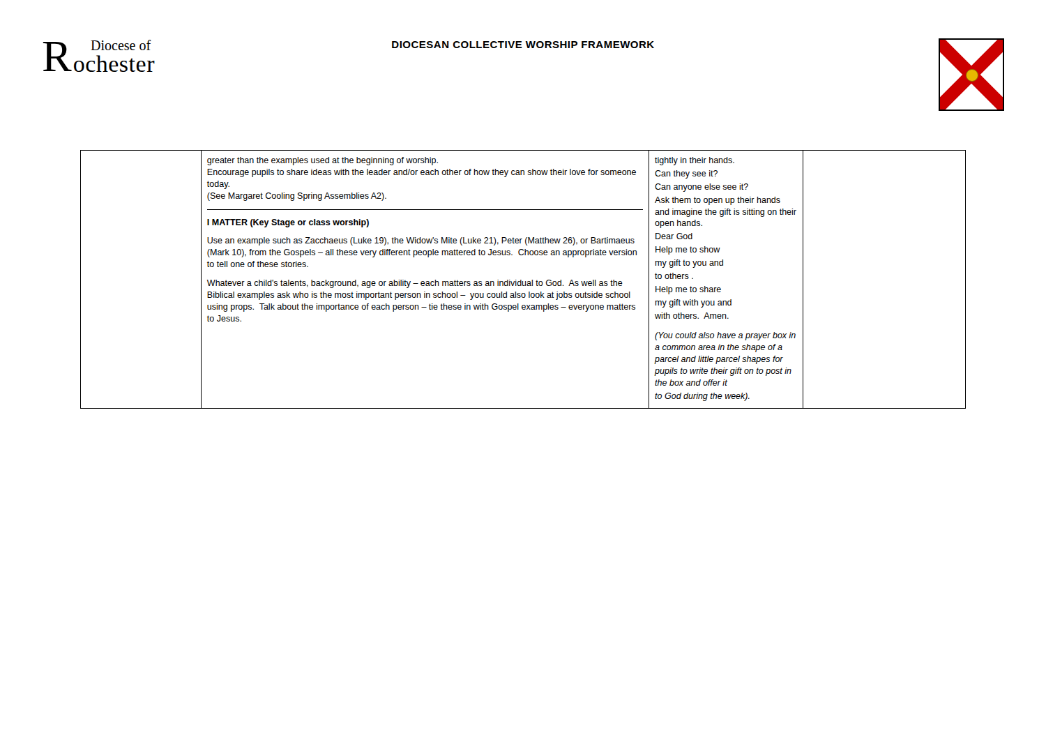R Diocese of ochester
DIOCESAN COLLECTIVE WORSHIP FRAMEWORK
| | greater than the examples used at the beginning of worship. Encourage pupils to share ideas with the leader and/or each other of how they can show their love for someone today. (See Margaret Cooling Spring Assemblies A2). I MATTER (Key Stage or class worship) Use an example such as Zacchaeus (Luke 19), the Widow's Mite (Luke 21), Peter (Matthew 26), or Bartimaeus (Mark 10), from the Gospels – all these very different people mattered to Jesus. Choose an appropriate version to tell one of these stories. Whatever a child's talents, background, age or ability – each matters as an individual to God. As well as the Biblical examples ask who is the most important person in school – you could also look at jobs outside school using props. Talk about the importance of each person – tie these in with Gospel examples – everyone matters to Jesus. | tightly in their hands. Can they see it? Can anyone else see it? Ask them to open up their hands and imagine the gift is sitting on their open hands. Dear God Help me to show my gift to you and to others . Help me to share my gift with you and with others. Amen. (You could also have a prayer box in a common area in the shape of a parcel and little parcel shapes for pupils to write their gift on to post in the box and offer it to God during the week). | |